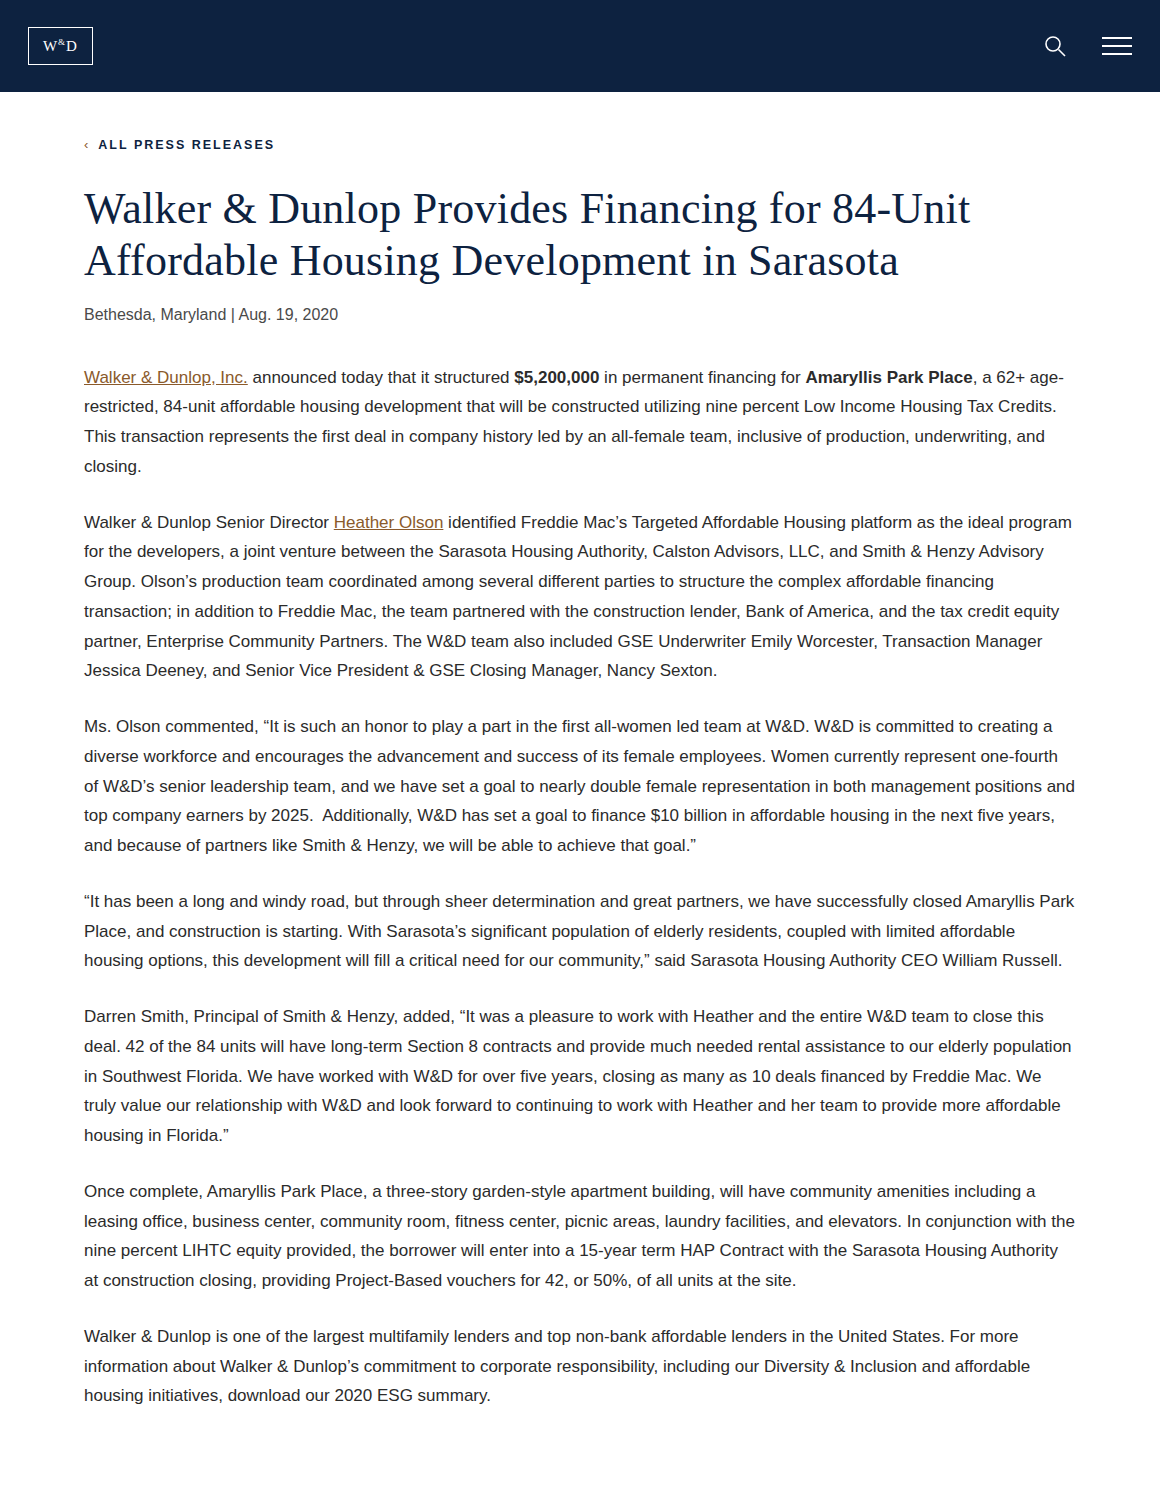W&D
‹ALL PRESS RELEASES
Walker & Dunlop Provides Financing for 84-Unit Affordable Housing Development in Sarasota
Bethesda, Maryland | Aug. 19, 2020
Walker & Dunlop, Inc. announced today that it structured $5,200,000 in permanent financing for Amaryllis Park Place, a 62+ age-restricted, 84-unit affordable housing development that will be constructed utilizing nine percent Low Income Housing Tax Credits. This transaction represents the first deal in company history led by an all-female team, inclusive of production, underwriting, and closing.
Walker & Dunlop Senior Director Heather Olson identified Freddie Mac’s Targeted Affordable Housing platform as the ideal program for the developers, a joint venture between the Sarasota Housing Authority, Calston Advisors, LLC, and Smith & Henzy Advisory Group. Olson’s production team coordinated among several different parties to structure the complex affordable financing transaction; in addition to Freddie Mac, the team partnered with the construction lender, Bank of America, and the tax credit equity partner, Enterprise Community Partners. The W&D team also included GSE Underwriter Emily Worcester, Transaction Manager Jessica Deeney, and Senior Vice President & GSE Closing Manager, Nancy Sexton.
Ms. Olson commented, “It is such an honor to play a part in the first all-women led team at W&D. W&D is committed to creating a diverse workforce and encourages the advancement and success of its female employees. Women currently represent one-fourth of W&D’s senior leadership team, and we have set a goal to nearly double female representation in both management positions and top company earners by 2025. Additionally, W&D has set a goal to finance $10 billion in affordable housing in the next five years, and because of partners like Smith & Henzy, we will be able to achieve that goal.”
“It has been a long and windy road, but through sheer determination and great partners, we have successfully closed Amaryllis Park Place, and construction is starting. With Sarasota’s significant population of elderly residents, coupled with limited affordable housing options, this development will fill a critical need for our community,” said Sarasota Housing Authority CEO William Russell.
Darren Smith, Principal of Smith & Henzy, added, “It was a pleasure to work with Heather and the entire W&D team to close this deal. 42 of the 84 units will have long-term Section 8 contracts and provide much needed rental assistance to our elderly population in Southwest Florida. We have worked with W&D for over five years, closing as many as 10 deals financed by Freddie Mac. We truly value our relationship with W&D and look forward to continuing to work with Heather and her team to provide more affordable housing in Florida.”
Once complete, Amaryllis Park Place, a three-story garden-style apartment building, will have community amenities including a leasing office, business center, community room, fitness center, picnic areas, laundry facilities, and elevators. In conjunction with the nine percent LIHTC equity provided, the borrower will enter into a 15-year term HAP Contract with the Sarasota Housing Authority at construction closing, providing Project-Based vouchers for 42, or 50%, of all units at the site.
Walker & Dunlop is one of the largest multifamily lenders and top non-bank affordable lenders in the United States. For more information about Walker & Dunlop’s commitment to corporate responsibility, including our Diversity & Inclusion and affordable housing initiatives, download our 2020 ESG summary.